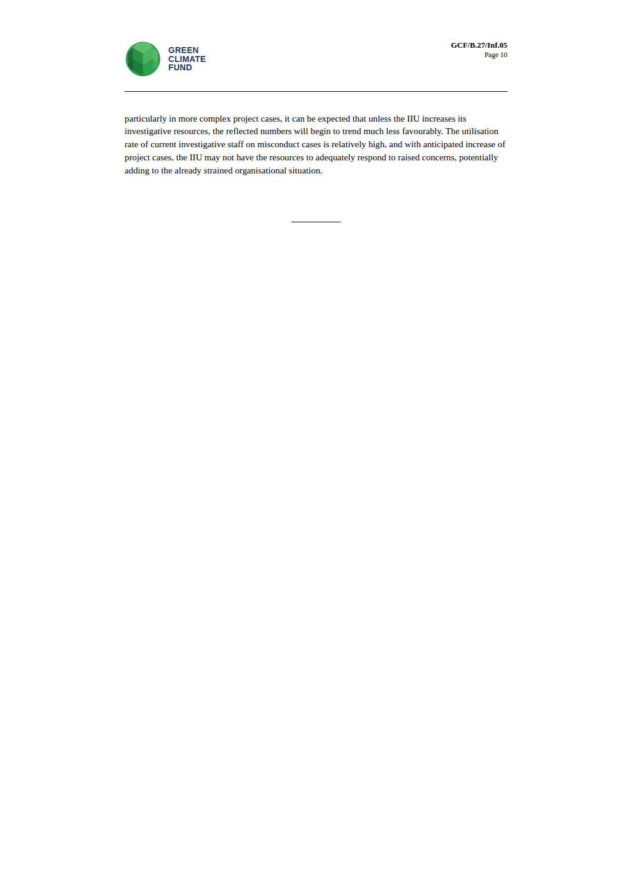Green
Climate
Fund
GCF/B.27/Inf.05
Page 10
particularly in more complex project cases, it can be expected that unless the IIU increases its investigative resources, the reflected numbers will begin to trend much less favourably. The utilisation rate of current investigative staff on misconduct cases is relatively high, and with anticipated increase of project cases, the IIU may not have the resources to adequately respond to raised concerns, potentially adding to the already strained organisational situation.